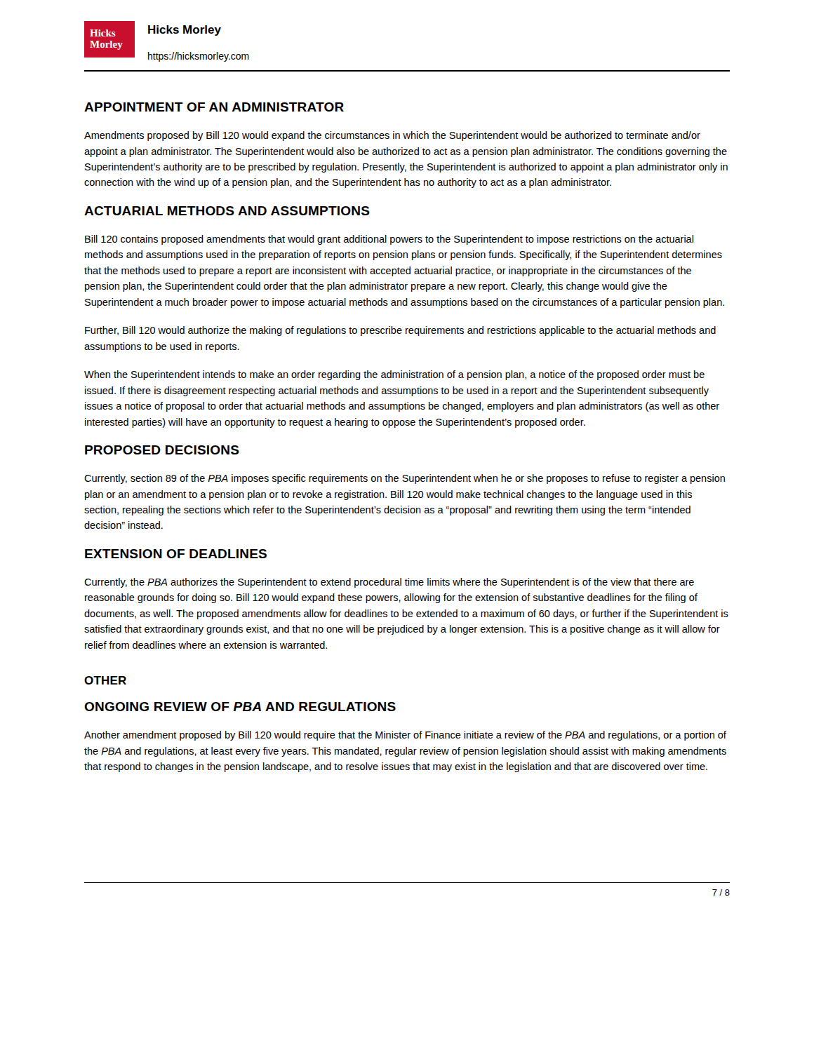Hicks
Morley
Hicks Morley
https://hicksmorley.com
APPOINTMENT OF AN ADMINISTRATOR
Amendments proposed by Bill 120 would expand the circumstances in which the Superintendent would be authorized to terminate and/or appoint a plan administrator. The Superintendent would also be authorized to act as a pension plan administrator. The conditions governing the Superintendent’s authority are to be prescribed by regulation. Presently, the Superintendent is authorized to appoint a plan administrator only in connection with the wind up of a pension plan, and the Superintendent has no authority to act as a plan administrator.
ACTUARIAL METHODS AND ASSUMPTIONS
Bill 120 contains proposed amendments that would grant additional powers to the Superintendent to impose restrictions on the actuarial methods and assumptions used in the preparation of reports on pension plans or pension funds. Specifically, if the Superintendent determines that the methods used to prepare a report are inconsistent with accepted actuarial practice, or inappropriate in the circumstances of the pension plan, the Superintendent could order that the plan administrator prepare a new report. Clearly, this change would give the Superintendent a much broader power to impose actuarial methods and assumptions based on the circumstances of a particular pension plan.
Further, Bill 120 would authorize the making of regulations to prescribe requirements and restrictions applicable to the actuarial methods and assumptions to be used in reports.
When the Superintendent intends to make an order regarding the administration of a pension plan, a notice of the proposed order must be issued. If there is disagreement respecting actuarial methods and assumptions to be used in a report and the Superintendent subsequently issues a notice of proposal to order that actuarial methods and assumptions be changed, employers and plan administrators (as well as other interested parties) will have an opportunity to request a hearing to oppose the Superintendent’s proposed order.
PROPOSED DECISIONS
Currently, section 89 of the PBA imposes specific requirements on the Superintendent when he or she proposes to refuse to register a pension plan or an amendment to a pension plan or to revoke a registration. Bill 120 would make technical changes to the language used in this section, repealing the sections which refer to the Superintendent’s decision as a “proposal” and rewriting them using the term “intended decision” instead.
EXTENSION OF DEADLINES
Currently, the PBA authorizes the Superintendent to extend procedural time limits where the Superintendent is of the view that there are reasonable grounds for doing so. Bill 120 would expand these powers, allowing for the extension of substantive deadlines for the filing of documents, as well. The proposed amendments allow for deadlines to be extended to a maximum of 60 days, or further if the Superintendent is satisfied that extraordinary grounds exist, and that no one will be prejudiced by a longer extension. This is a positive change as it will allow for relief from deadlines where an extension is warranted.
OTHER
ONGOING REVIEW OF PBA AND REGULATIONS
Another amendment proposed by Bill 120 would require that the Minister of Finance initiate a review of the PBA and regulations, or a portion of the PBA and regulations, at least every five years. This mandated, regular review of pension legislation should assist with making amendments that respond to changes in the pension landscape, and to resolve issues that may exist in the legislation and that are discovered over time.
7 / 8